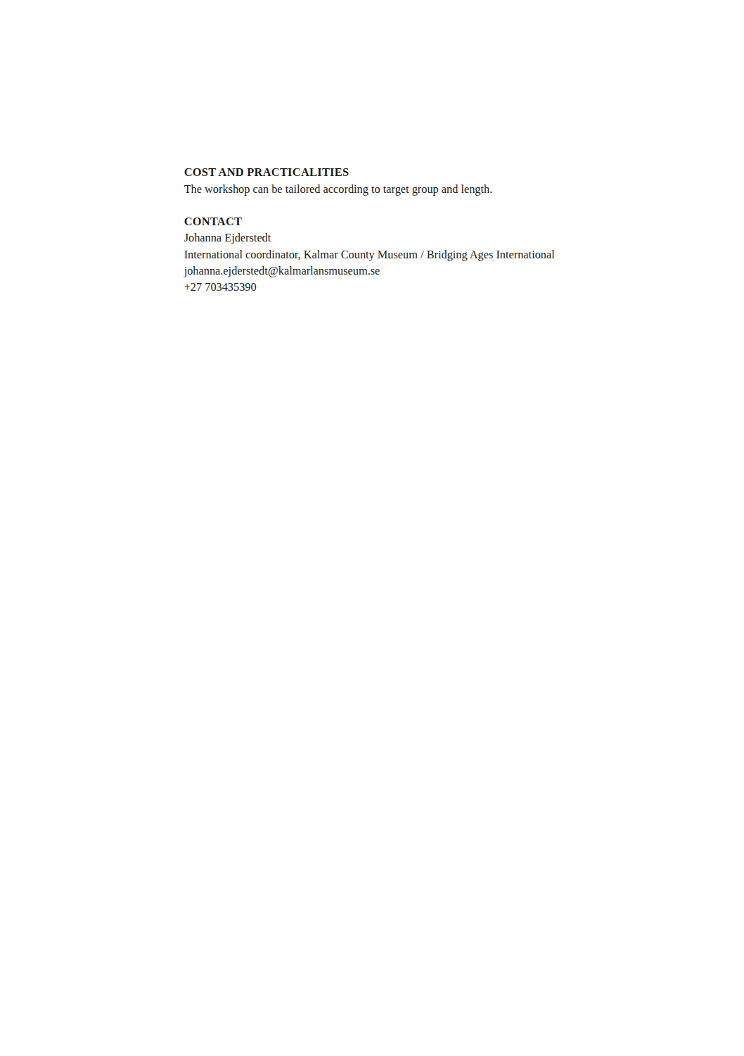Cost and practicalities
The workshop can be tailored according to target group and length.
Contact
Johanna Ejderstedt
International coordinator, Kalmar County Museum / Bridging Ages International
johanna.ejderstedt@kalmarlansmuseum.se
+27 703435390